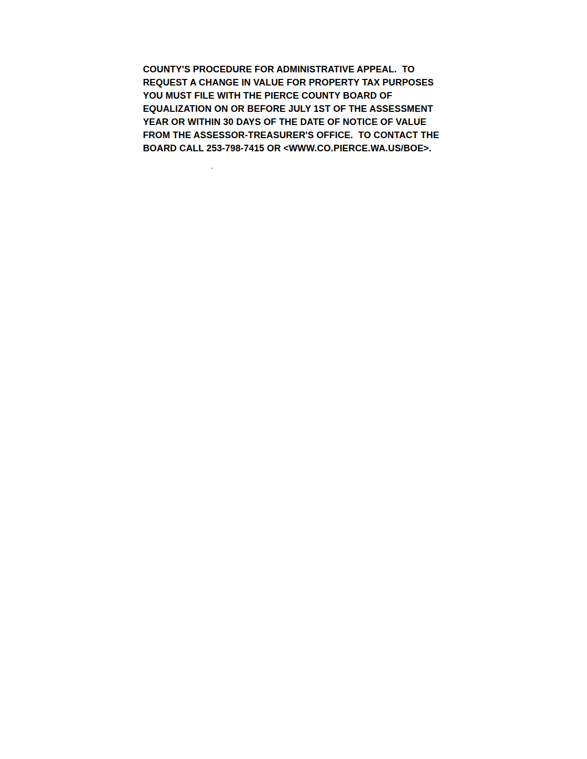County's procedure for administrative appeal. To request a change in value for property tax purposes you must file with the Pierce County Board of Equalization on or before July 1st of the assessment year or within 30 days of the date of notice of value from the Assessor-Treasurer's office. To contact the Board call 253-798-7415 or <WWW.CO.PIERCE.WA.US/BOE>.